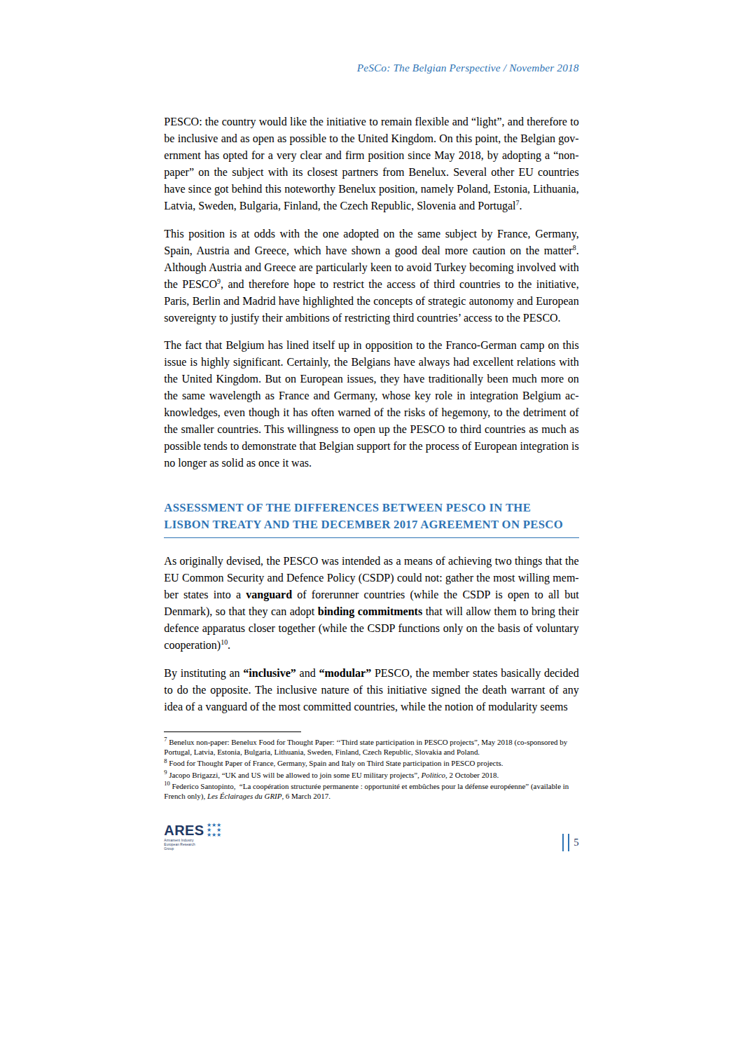PeSCo: The Belgian Perspective / November 2018
PESCO: the country would like the initiative to remain flexible and “light”, and therefore to be inclusive and as open as possible to the United Kingdom. On this point, the Belgian government has opted for a very clear and firm position since May 2018, by adopting a “non-paper” on the subject with its closest partners from Benelux. Several other EU countries have since got behind this noteworthy Benelux position, namely Poland, Estonia, Lithuania, Latvia, Sweden, Bulgaria, Finland, the Czech Republic, Slovenia and Portugal7.
This position is at odds with the one adopted on the same subject by France, Germany, Spain, Austria and Greece, which have shown a good deal more caution on the matter8. Although Austria and Greece are particularly keen to avoid Turkey becoming involved with the PESCO9, and therefore hope to restrict the access of third countries to the initiative, Paris, Berlin and Madrid have highlighted the concepts of strategic autonomy and European sovereignty to justify their ambitions of restricting third countries’ access to the PESCO.
The fact that Belgium has lined itself up in opposition to the Franco-German camp on this issue is highly significant. Certainly, the Belgians have always had excellent relations with the United Kingdom. But on European issues, they have traditionally been much more on the same wavelength as France and Germany, whose key role in integration Belgium acknowledges, even though it has often warned of the risks of hegemony, to the detriment of the smaller countries. This willingness to open up the PESCO to third countries as much as possible tends to demonstrate that Belgian support for the process of European integration is no longer as solid as once it was.
Assessment of the differences between PESCO in the Lisbon Treaty and the December 2017 agreement on PESCO
As originally devised, the PESCO was intended as a means of achieving two things that the EU Common Security and Defence Policy (CSDP) could not: gather the most willing member states into a vanguard of forerunner countries (while the CSDP is open to all but Denmark), so that they can adopt binding commitments that will allow them to bring their defence apparatus closer together (while the CSDP functions only on the basis of voluntary cooperation)10.
By instituting an “inclusive” and “modular” PESCO, the member states basically decided to do the opposite. The inclusive nature of this initiative signed the death warrant of any idea of a vanguard of the most committed countries, while the notion of modularity seems
7Benelux non-paper: Benelux Food for Thought Paper: ‘‘Third state participation in PESCO projects”, May 2018 (co-sponsored by Portugal, Latvia, Estonia, Bulgaria, Lithuania, Sweden, Finland, Czech Republic, Slovakia and Poland.
8Food for Thought Paper of France, Germany, Spain and Italy on Third State participation in PESCO projects.
9Jacopo Brigazzi, “UK and US will be allowed to join some EU military projects”, Politico, 2 October 2018.
10Federico Santopinto, “La coopération structurée permanente : opportunité et embûches pour la défense européenne” (available in French only), Les Éclairages du GRIP, 6 March 2017.
ARES ★★★ ★ ★ ★★★
Armament Industry
European Research
Group
5